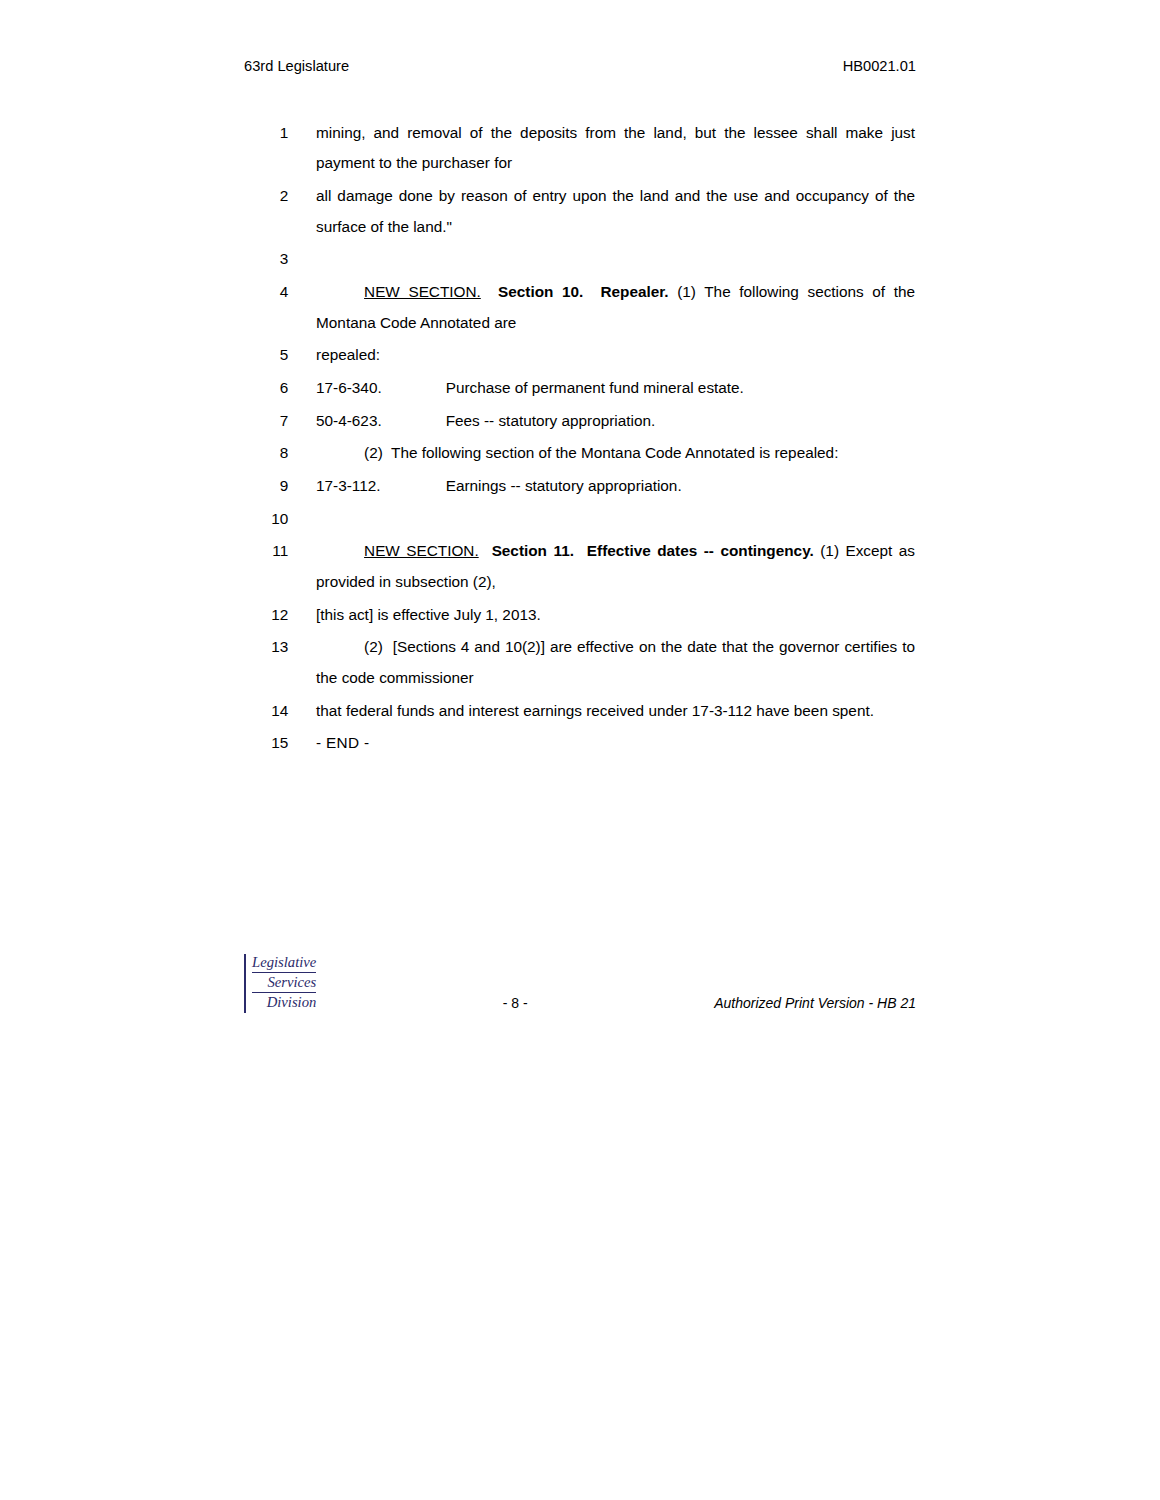63rd Legislature
HB0021.01
| 1 | mining, and removal of the deposits from the land, but the lessee shall make just payment to the purchaser for |
| 2 | all damage done by reason of entry upon the land and the use and occupancy of the surface of the land." |
| 3 | |
| 4 | NEW SECTION. Section 10. Repealer. (1) The following sections of the Montana Code Annotated are |
| 5 | repealed: |
| 6 | 17-6-340. Purchase of permanent fund mineral estate. |
| 7 | 50-4-623. Fees -- statutory appropriation. |
| 8 | (2) The following section of the Montana Code Annotated is repealed: |
| 9 | 17-3-112. Earnings -- statutory appropriation. |
| 10 | |
| 11 | NEW SECTION. Section 11. Effective dates -- contingency. (1) Except as provided in subsection (2), |
| 12 | [this act] is effective July 1, 2013. |
| 13 | (2) [Sections 4 and 10(2)] are effective on the date that the governor certifies to the code commissioner |
| 14 | that federal funds and interest earnings received under 17-3-112 have been spent. |
| 15 | - END - |
Legislative
Services
Division
- 8 -
Authorized Print Version - HB 21